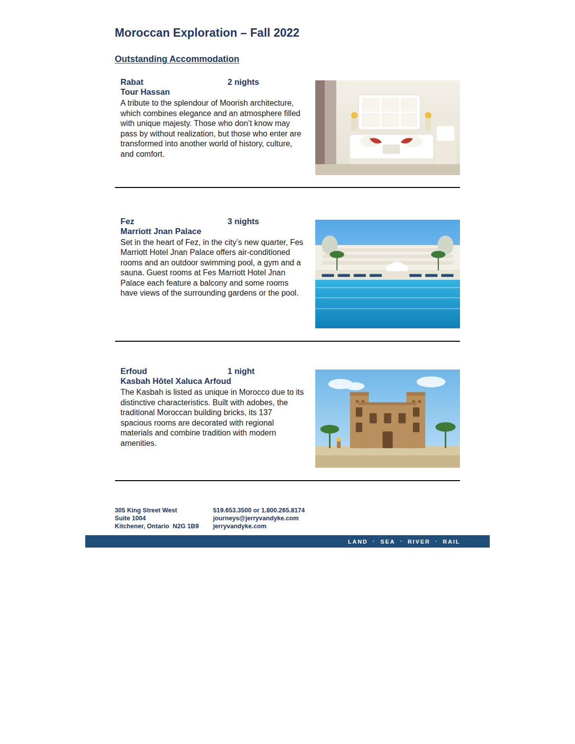Moroccan Exploration – Fall 2022
Outstanding Accommodation
Rabat 2 nights
Tour Hassan
A tribute to the splendour of Moorish architecture, which combines elegance and an atmosphere filled with unique majesty. Those who don’t know may pass by without realization, but those who enter are transformed into another world of history, culture, and comfort.
Fez 3 nights
Marriott Jnan Palace
Set in the heart of Fez, in the city’s new quarter, Fes Marriott Hotel Jnan Palace offers air-conditioned rooms and an outdoor swimming pool, a gym and a sauna. Guest rooms at Fes Marriott Hotel Jnan Palace each feature a balcony and some rooms have views of the surrounding gardens or the pool.
Erfoud 1 night
Kasbah Hôtel Xaluca Arfoud
The Kasbah is listed as unique in Morocco due to its distinctive characteristics. Built with adobes, the traditional Moroccan building bricks, its 137 spacious rooms are decorated with regional materials and combine tradition with modern amenities.
305 King Street West
Suite 1004
Kitchener, Ontario N2G 1B9
519.653.3500 or 1.800.265.8174
journeys@jerryvandyke.com
jerryvandyke.com
LAND·SEA·RIVER·RAIL